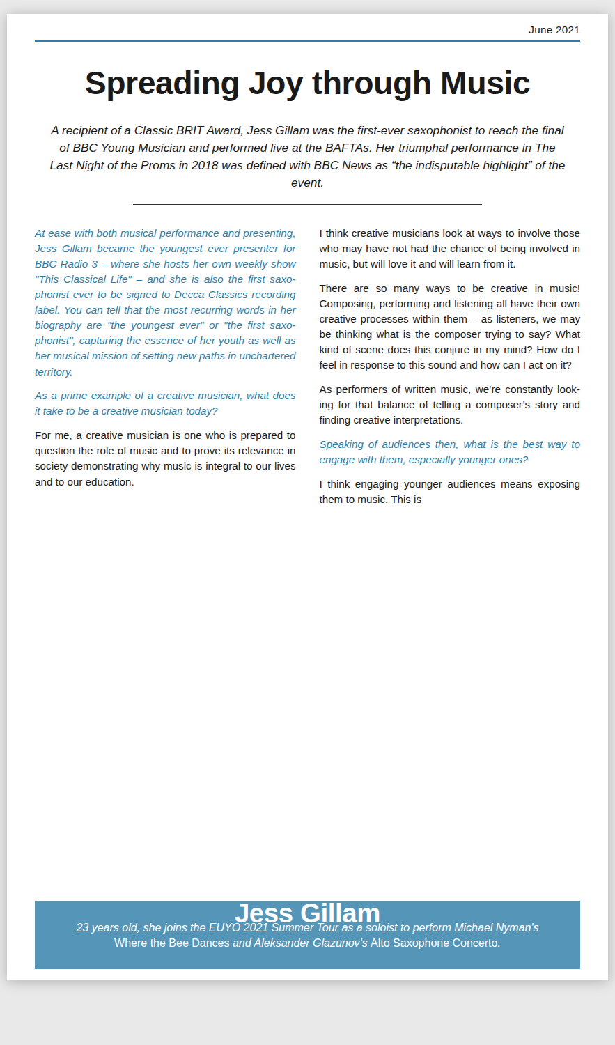June 2021
Spreading Joy through Music
A recipient of a Classic BRIT Award, Jess Gillam was the first-ever saxophonist to reach the final of BBC Young Musician and performed live at the BAFTAs. Her triumphal performance in The Last Night of the Proms in 2018 was defined with BBC News as “the indisputable highlight” of the event.
At ease with both musical performance and presenting, Jess Gillam became the youngest ever presenter for BBC Radio 3 – where she hosts her own weekly show "This Classical Life" – and she is also the first saxophonist ever to be signed to Decca Classics recording label. You can tell that the most recurring words in her biography are "the youngest ever" or "the first saxophonist", capturing the essence of her youth as well as her musical mission of setting new paths in unchartered territory.
As a prime example of a creative musician, what does it take to be a creative musician today?
For me, a creative musician is one who is prepared to question the role of music and to prove its relevance in society demonstrating why music is integral to our lives and to our education.
I think creative musicians look at ways to involve those who may have not had the chance of being involved in music, but will love it and will learn from it.
There are so many ways to be creative in music! Composing, performing and listening all have their own creative processes within them – as listeners, we may be thinking what is the composer trying to say? What kind of scene does this conjure in my mind? How do I feel in response to this sound and how can I act on it?
As performers of written music, we’re constantly looking for that balance of telling a composer’s story and finding creative interpretations.
Speaking of audiences then, what is the best way to engage with them, especially younger ones?
I think engaging younger audiences means exposing them to music. This is
Jess Gillam
23 years old, she joins the EUYO 2021 Summer Tour as a soloist to perform Michael Nyman's Where the Bee Dances and Aleksander Glazunov's Alto Saxophone Concerto.